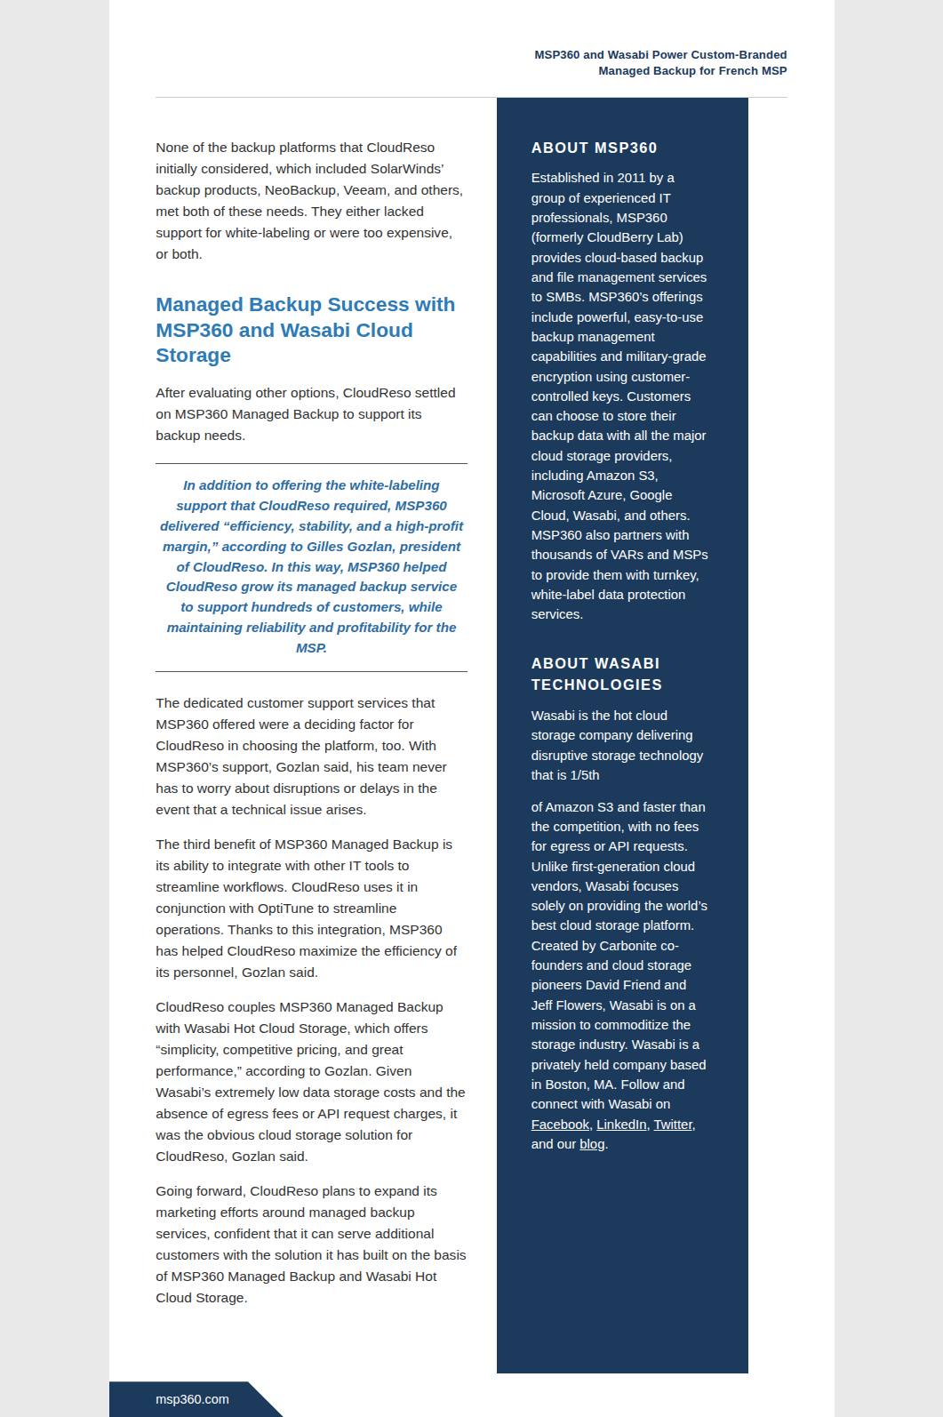MSP360 and Wasabi Power Custom-Branded
Managed Backup for French MSP
None of the backup platforms that CloudReso initially considered, which included SolarWinds’ backup products, NeoBackup, Veeam, and others, met both of these needs. They either lacked support for white-labeling or were too expensive, or both.
Managed Backup Success with MSP360 and Wasabi Cloud Storage
After evaluating other options, CloudReso settled on MSP360 Managed Backup to support its backup needs.
In addition to offering the white-labeling support that CloudReso required, MSP360 delivered “efficiency, stability, and a high-profit margin,” according to Gilles Gozlan, president of CloudReso. In this way, MSP360 helped CloudReso grow its managed backup service to support hundreds of customers, while maintaining reliability and profitability for the MSP.
The dedicated customer support services that MSP360 offered were a deciding factor for CloudReso in choosing the platform, too. With MSP360’s support, Gozlan said, his team never has to worry about disruptions or delays in the event that a technical issue arises.
The third benefit of MSP360 Managed Backup is its ability to integrate with other IT tools to streamline workflows. CloudReso uses it in conjunction with OptiTune to streamline operations. Thanks to this integration, MSP360 has helped CloudReso maximize the efficiency of its personnel, Gozlan said.
CloudReso couples MSP360 Managed Backup with Wasabi Hot Cloud Storage, which offers “simplicity, competitive pricing, and great performance,” according to Gozlan. Given Wasabi’s extremely low data storage costs and the absence of egress fees or API request charges, it was the obvious cloud storage solution for CloudReso, Gozlan said.
Going forward, CloudReso plans to expand its marketing efforts around managed backup services, confident that it can serve additional customers with the solution it has built on the basis of MSP360 Managed Backup and Wasabi Hot Cloud Storage.
About MSP360
Established in 2011 by a group of experienced IT professionals, MSP360 (formerly CloudBerry Lab) provides cloud-based backup and file management services to SMBs. MSP360’s offerings include powerful, easy-to-use backup management capabilities and military-grade encryption using customer-controlled keys. Customers can choose to store their backup data with all the major cloud storage providers, including Amazon S3, Microsoft Azure, Google Cloud, Wasabi, and others. MSP360 also partners with thousands of VARs and MSPs to provide them with turnkey, white-label data protection services.
About Wasabi Technologies
Wasabi is the hot cloud storage company delivering disruptive storage technology that is 1/5th
of Amazon S3 and faster than the competition, with no fees for egress or API requests. Unlike first-generation cloud vendors, Wasabi focuses solely on providing the world’s best cloud storage platform. Created by Carbonite co-founders and cloud storage pioneers David Friend and Jeff Flowers, Wasabi is on a mission to commoditize the storage industry. Wasabi is a privately held company based in Boston, MA. Follow and connect with Wasabi on Facebook, LinkedIn, Twitter, and our blog.
msp360.com